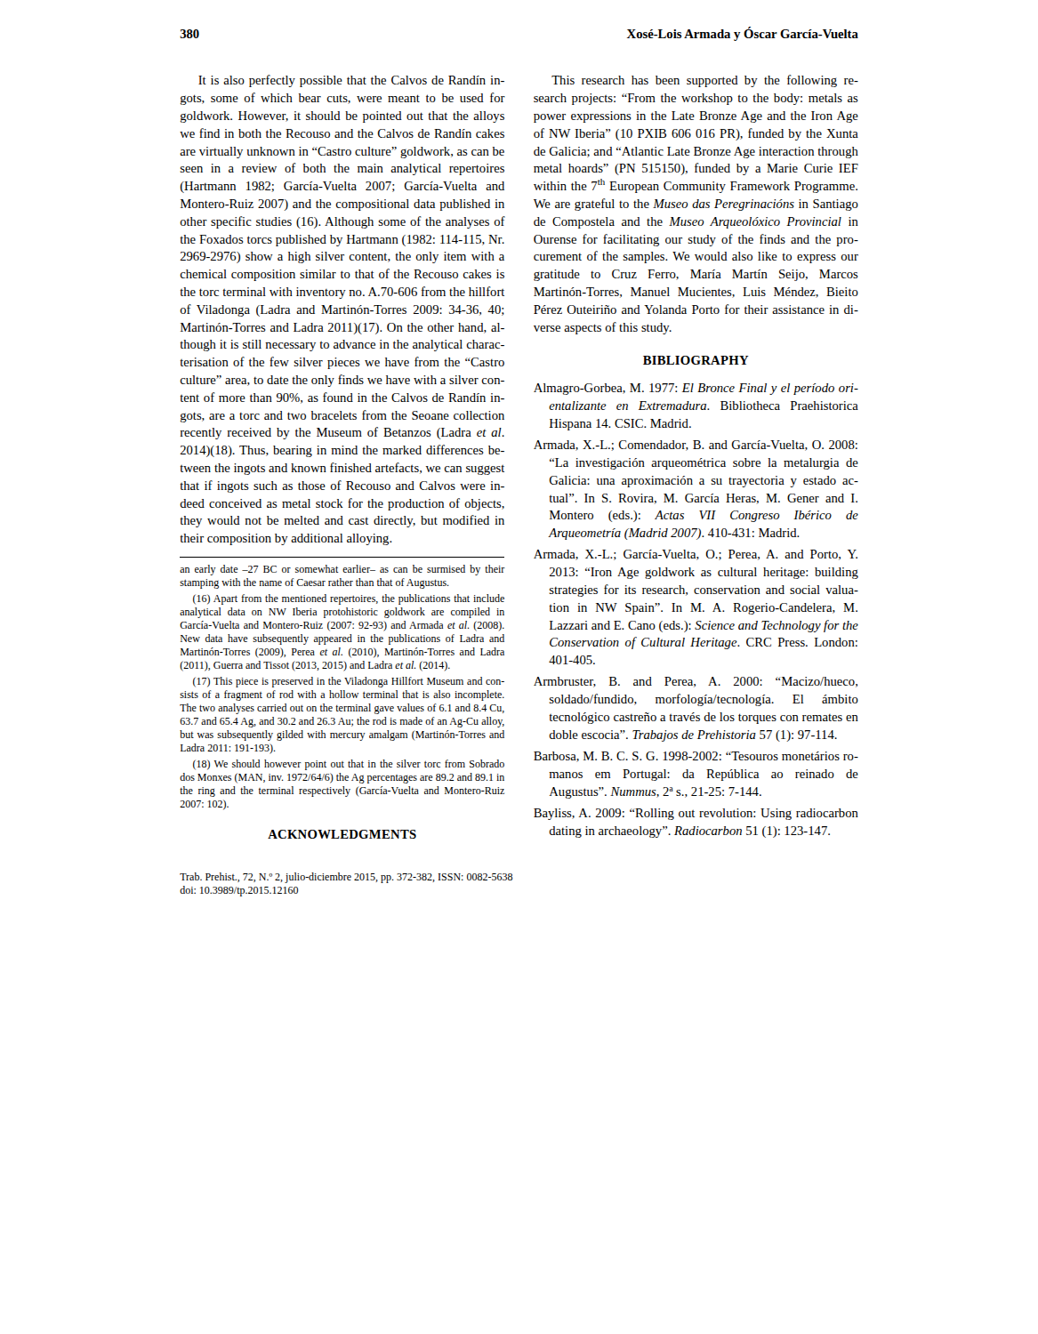380 Xosé-Lois Armada y Óscar García-Vuelta
It is also perfectly possible that the Calvos de Randín ingots, some of which bear cuts, were meant to be used for goldwork. However, it should be pointed out that the alloys we find in both the Recouso and the Calvos de Randín cakes are virtually unknown in “Castro culture” goldwork, as can be seen in a review of both the main analytical repertoires (Hartmann 1982; García-Vuelta 2007; García-Vuelta and Montero-Ruiz 2007) and the compositional data published in other specific studies (16). Although some of the analyses of the Foxados torcs published by Hartmann (1982: 114-115, Nr. 2969-2976) show a high silver content, the only item with a chemical composition similar to that of the Recouso cakes is the torc terminal with inventory no. A.70-606 from the hillfort of Viladonga (Ladra and Martinón-Torres 2009: 34-36, 40; Martinón-Torres and Ladra 2011)(17). On the other hand, although it is still necessary to advance in the analytical characterisation of the few silver pieces we have from the “Castro culture” area, to date the only finds we have with a silver content of more than 90%, as found in the Calvos de Randín ingots, are a torc and two bracelets from the Seoane collection recently received by the Museum of Betanzos (Ladra et al. 2014)(18). Thus, bearing in mind the marked differences between the ingots and known finished artefacts, we can suggest that if ingots such as those of Recouso and Calvos were indeed conceived as metal stock for the production of objects, they would not be melted and cast directly, but modified in their composition by additional alloying.
an early date –27 BC or somewhat earlier– as can be surmised by their stamping with the name of Caesar rather than that of Augustus.
(16) Apart from the mentioned repertoires, the publications that include analytical data on NW Iberia protohistoric goldwork are compiled in García-Vuelta and Montero-Ruiz (2007: 92-93) and Armada et al. (2008). New data have subsequently appeared in the publications of Ladra and Martinón-Torres (2009), Perea et al. (2010), Martinón-Torres and Ladra (2011), Guerra and Tissot (2013, 2015) and Ladra et al. (2014).
(17) This piece is preserved in the Viladonga Hillfort Museum and consists of a fragment of rod with a hollow terminal that is also incomplete. The two analyses carried out on the terminal gave values of 6.1 and 8.4 Cu, 63.7 and 65.4 Ag, and 30.2 and 26.3 Au; the rod is made of an Ag-Cu alloy, but was subsequently gilded with mercury amalgam (Martinón-Torres and Ladra 2011: 191-193).
(18) We should however point out that in the silver torc from Sobrado dos Monxes (MAN, inv. 1972/64/6) the Ag percentages are 89.2 and 89.1 in the ring and the terminal respectively (García-Vuelta and Montero-Ruiz 2007: 102).
Acknowledgments
This research has been supported by the following research projects: “From the workshop to the body: metals as power expressions in the Late Bronze Age and the Iron Age of NW Iberia” (10 PXIB 606 016 PR), funded by the Xunta de Galicia; and “Atlantic Late Bronze Age interaction through metal hoards” (PN 515150), funded by a Marie Curie IEF within the 7th European Community Framework Programme. We are grateful to the Museo das Peregrinacións in Santiago de Compostela and the Museo Arqueolóxico Provincial in Ourense for facilitating our study of the finds and the procurement of the samples. We would also like to express our gratitude to Cruz Ferro, María Martín Seijo, Marcos Martinón-Torres, Manuel Mucientes, Luis Méndez, Bieito Pérez Outeiriño and Yolanda Porto for their assistance in diverse aspects of this study.
Bibliography
Almagro-Gorbea, M. 1977: El Bronce Final y el período orientalizante en Extremadura. Bibliotheca Praehistorica Hispana 14. CSIC. Madrid.
Armada, X.-L.; Comendador, B. and García-Vuelta, O. 2008: “La investigación arqueométrica sobre la metalurgia de Galicia: una aproximación a su trayectoria y estado actual”. In S. Rovira, M. García Heras, M. Gener and I. Montero (eds.): Actas VII Congreso Ibérico de Arqueometría (Madrid 2007). 410-431: Madrid.
Armada, X.-L.; García-Vuelta, O.; Perea, A. and Porto, Y. 2013: “Iron Age goldwork as cultural heritage: building strategies for its research, conservation and social valuation in NW Spain”. In M. A. Rogerio-Candelera, M. Lazzari and E. Cano (eds.): Science and Technology for the Conservation of Cultural Heritage. CRC Press. London: 401-405.
Armbruster, B. and Perea, A. 2000: “Macizo/hueco, soldado/fundido, morfología/tecnología. El ámbito tecnológico castreño a través de los torques con remates en doble escocia”. Trabajos de Prehistoria 57 (1): 97-114.
Barbosa, M. B. C. S. G. 1998-2002: “Tesouros monetários romanos em Portugal: da República ao reinado de Augustus”. Nummus, 2ª s., 21-25: 7-144.
Bayliss, A. 2009: “Rolling out revolution: Using radiocarbon dating in archaeology”. Radiocarbon 51 (1): 123-147.
Trab. Prehist., 72, N.º 2, julio-diciembre 2015, pp. 372-382, ISSN: 0082-5638
doi: 10.3989/tp.2015.12160